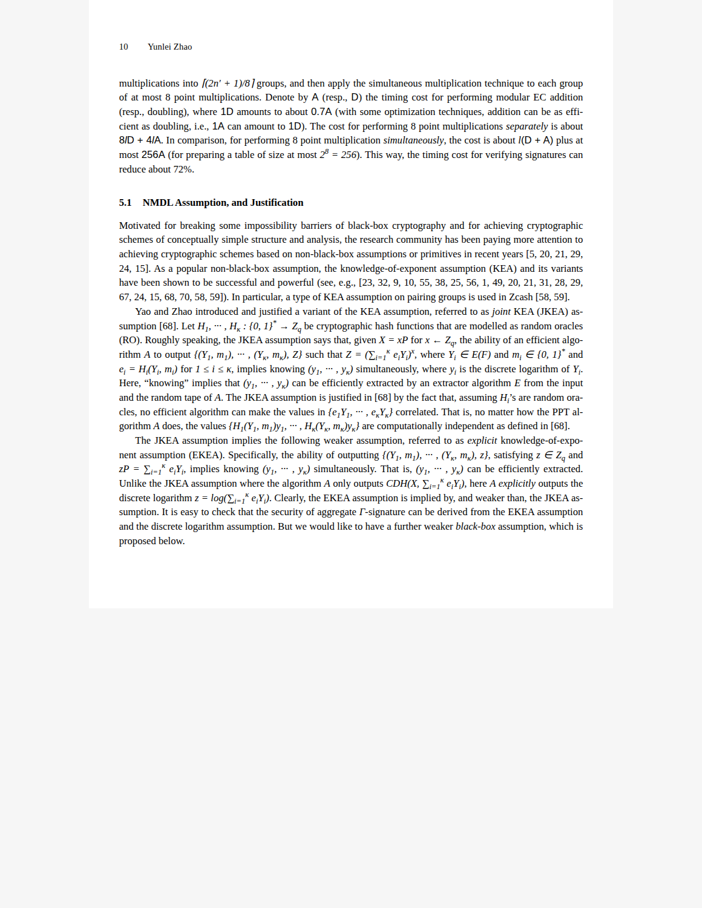10 Yunlei Zhao
multiplications into ⌈(2n′ + 1)/8⌉ groups, and then apply the simultaneous multiplication technique to each group of at most 8 point multiplications. Denote by A (resp., D) the timing cost for performing modular EC addition (resp., doubling), where 1D amounts to about 0.7A (with some optimization techniques, addition can be as efficient as doubling, i.e., 1A can amount to 1D). The cost for performing 8 point multiplications separately is about 8l D + 4l A. In comparison, for performing 8 point multiplication simultaneously, the cost is about l(D + A) plus at most 256A (for preparing a table of size at most 28 = 256). This way, the timing cost for verifying signatures can reduce about 72%.
5.1 NMDL Assumption, and Justification
Motivated for breaking some impossibility barriers of black-box cryptography and for achieving cryptographic schemes of conceptually simple structure and analysis, the research community has been paying more attention to achieving cryptographic schemes based on non-black-box assumptions or primitives in recent years [5, 20, 21, 29, 24, 15]. As a popular non-black-box assumption, the knowledge-of-exponent assumption (KEA) and its variants have been shown to be successful and powerful (see, e.g., [23, 32, 9, 10, 55, 38, 25, 56, 1, 49, 20, 21, 31, 28, 29, 67, 24, 15, 68, 70, 58, 59]). In particular, a type of KEA assumption on pairing groups is used in Zcash [58, 59].
Yao and Zhao introduced and justified a variant of the KEA assumption, referred to as joint KEA (JKEA) assumption [68]. Let H1, ··· , Hκ : {0, 1}* → Zq be cryptographic hash functions that are modelled as random oracles (RO). Roughly speaking, the JKEA assumption says that, given X = xP for x ← Zq, the ability of an efficient algorithm A to output {(Y1, m1), ··· , (Yκ, mκ), Z} such that Z = (∑i=1κ eiYi)x, where Yi ∈ E(F) and mi ∈ {0, 1}* and ei = Hi(Yi, mi) for 1 ≤ i ≤ κ, implies knowing (y1, ··· , yκ) simultaneously, where yi is the discrete logarithm of Yi. Here, “knowing” implies that (y1, ··· , yκ) can be efficiently extracted by an extractor algorithm E from the input and the random tape of A. The JKEA assumption is justified in [68] by the fact that, assuming Hi’s are random oracles, no efficient algorithm can make the values in {e1Y1, ··· , eκYκ} correlated. That is, no matter how the PPT algorithm A does, the values {H1(Y1, m1)y1, ··· , Hκ(Yκ, mκ)yκ} are computationally independent as defined in [68].
The JKEA assumption implies the following weaker assumption, referred to as explicit knowledge-of-exponent assumption (EKEA). Specifically, the ability of outputting {(Y1, m1), ··· , (Yκ, mκ), z}, satisfying z ∈ Zq and zP = ∑i=1κ eiYi, implies knowing (y1, ··· , yκ) simultaneously. That is, (y1, ··· , yκ) can be efficiently extracted. Unlike the JKEA assumption where the algorithm A only outputs CDH(X, ∑i=1κ eiYi), here A explicitly outputs the discrete logarithm z = log(∑i=1κ eiYi). Clearly, the EKEA assumption is implied by, and weaker than, the JKEA assumption. It is easy to check that the security of aggregate Γ-signature can be derived from the EKEA assumption and the discrete logarithm assumption. But we would like to have a further weaker black-box assumption, which is proposed below.